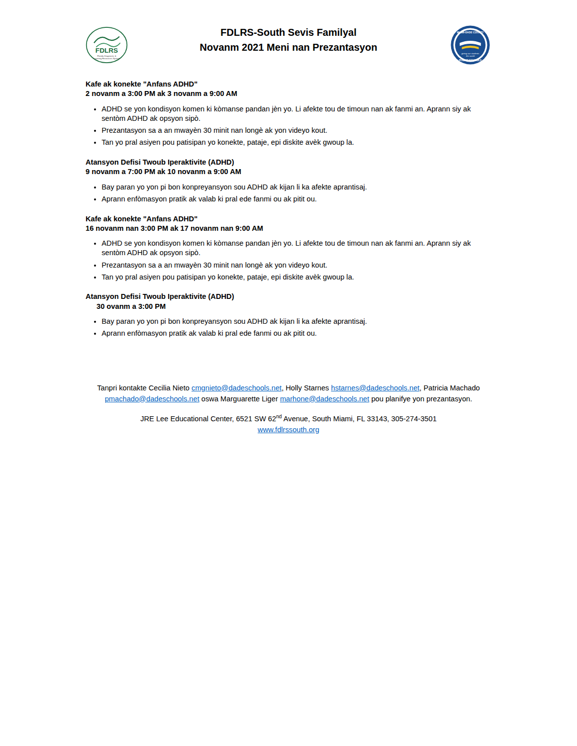FDLRS Florida Diagnostic & Learning Resources System
FDLRS-South Sevis Familyal
Novanm 2021 Meni nan Prezantasyon
MIAMI-DADE COUNTY giving our students the world PUBLIC SCHOOLS
Kafe ak konekte "Anfans ADHD"
2 novanm a 3:00 PM ak 3 novanm a 9:00 AM
ADHD se yon kondisyon komen ki kòmanse pandan jèn yo. Li afekte tou de timoun nan ak fanmi an. Aprann siy ak sentòm ADHD ak opsyon sipò.
Prezantasyon sa a an mwayèn 30 minit nan longè ak yon videyo kout.
Tan yo pral asiyen pou patisipan yo konekte, pataje, epi diskite avèk gwoup la.
Atansyon Defisi Twoub Iperaktivite (ADHD)
9 novanm a 7:00 PM ak 10 novanm a 9:00 AM
Bay paran yo yon pi bon konpreyansyon sou ADHD ak kijan li ka afekte aprantisaj.
Aprann enfòmasyon pratik ak valab ki pral ede fanmi ou ak pitit ou.
Kafe ak konekte "Anfans ADHD"
16 novanm nan 3:00 PM ak 17 novanm nan 9:00 AM
ADHD se yon kondisyon komen ki kòmanse pandan jèn yo. Li afekte tou de timoun nan ak fanmi an. Aprann siy ak sentòm ADHD ak opsyon sipò.
Prezantasyon sa a an mwayèn 30 minit nan longè ak yon videyo kout.
Tan yo pral asiyen pou patisipan yo konekte, pataje, epi diskite avèk gwoup la.
Atansyon Defisi Twoub Iperaktivite (ADHD)
30 ovanm a 3:00 PM
Bay paran yo yon pi bon konpreyansyon sou ADHD ak kijan li ka afekte aprantisaj.
Aprann enfòmasyon pratik ak valab ki pral ede fanmi ou ak pitit ou.
Tanpri kontakte Cecilia Nieto cmgnieto@dadeschools.net, Holly Starnes hstarnes@dadeschools.net, Patricia Machado pmachado@dadeschools.net oswa Marguarette Liger marhone@dadeschools.net pou planifye yon prezantasyon.
JRE Lee Educational Center, 6521 SW 62nd Avenue, South Miami, FL 33143, 305-274-3501
www.fdlrssouth.org